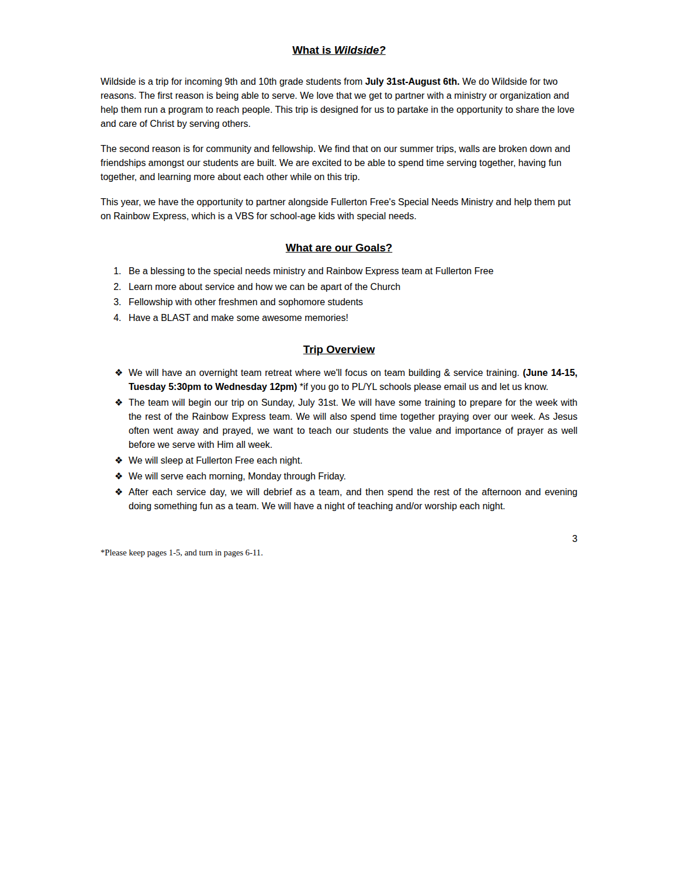What is Wildside?
Wildside is a trip for incoming 9th and 10th grade students from July 31st-August 6th. We do Wildside for two reasons. The first reason is being able to serve. We love that we get to partner with a ministry or organization and help them run a program to reach people. This trip is designed for us to partake in the opportunity to share the love and care of Christ by serving others.
The second reason is for community and fellowship. We find that on our summer trips, walls are broken down and friendships amongst our students are built. We are excited to be able to spend time serving together, having fun together, and learning more about each other while on this trip.
This year, we have the opportunity to partner alongside Fullerton Free's Special Needs Ministry and help them put on Rainbow Express, which is a VBS for school-age kids with special needs.
What are our Goals?
Be a blessing to the special needs ministry and Rainbow Express team at Fullerton Free
Learn more about service and how we can be apart of the Church
Fellowship with other freshmen and sophomore students
Have a BLAST and make some awesome memories!
Trip Overview
We will have an overnight team retreat where we'll focus on team building & service training. (June 14-15, Tuesday 5:30pm to Wednesday 12pm) *if you go to PL/YL schools please email us and let us know.
The team will begin our trip on Sunday, July 31st. We will have some training to prepare for the week with the rest of the Rainbow Express team. We will also spend time together praying over our week. As Jesus often went away and prayed, we want to teach our students the value and importance of prayer as well before we serve with Him all week.
We will sleep at Fullerton Free each night.
We will serve each morning, Monday through Friday.
After each service day, we will debrief as a team, and then spend the rest of the afternoon and evening doing something fun as a team. We will have a night of teaching and/or worship each night.
3
*Please keep pages 1-5, and turn in pages 6-11.